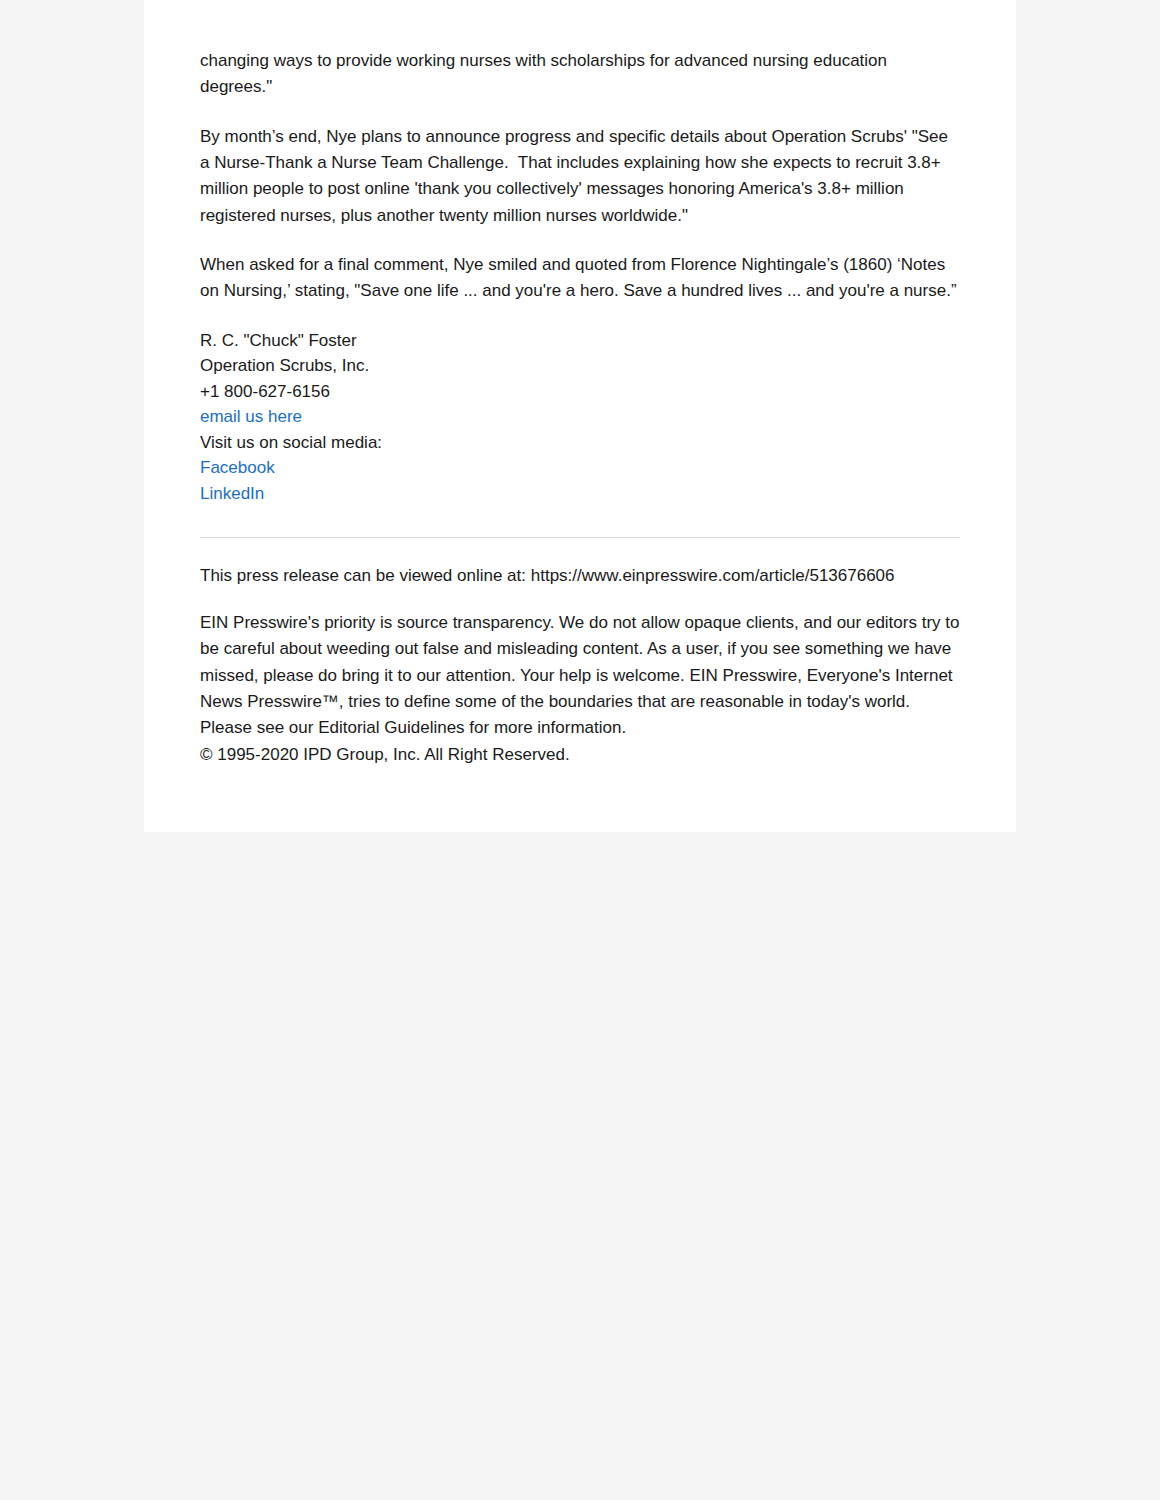changing ways to provide working nurses with scholarships for advanced nursing education degrees."
By month’s end, Nye plans to announce progress and specific details about Operation Scrubs' "See a Nurse-Thank a Nurse Team Challenge. That includes explaining how she expects to recruit 3.8+ million people to post online 'thank you collectively' messages honoring America's 3.8+ million registered nurses, plus another twenty million nurses worldwide."
When asked for a final comment, Nye smiled and quoted from Florence Nightingale’s (1860) ‘Notes on Nursing,’ stating, "Save one life ... and you're a hero. Save a hundred lives ... and you're a nurse.”
R. C. "Chuck" Foster
Operation Scrubs, Inc.
+1 800-627-6156
email us here
Visit us on social media:
Facebook
LinkedIn
This press release can be viewed online at: https://www.einpresswire.com/article/513676606
EIN Presswire's priority is source transparency. We do not allow opaque clients, and our editors try to be careful about weeding out false and misleading content. As a user, if you see something we have missed, please do bring it to our attention. Your help is welcome. EIN Presswire, Everyone's Internet News Presswire™, tries to define some of the boundaries that are reasonable in today's world. Please see our Editorial Guidelines for more information.
© 1995-2020 IPD Group, Inc. All Right Reserved.